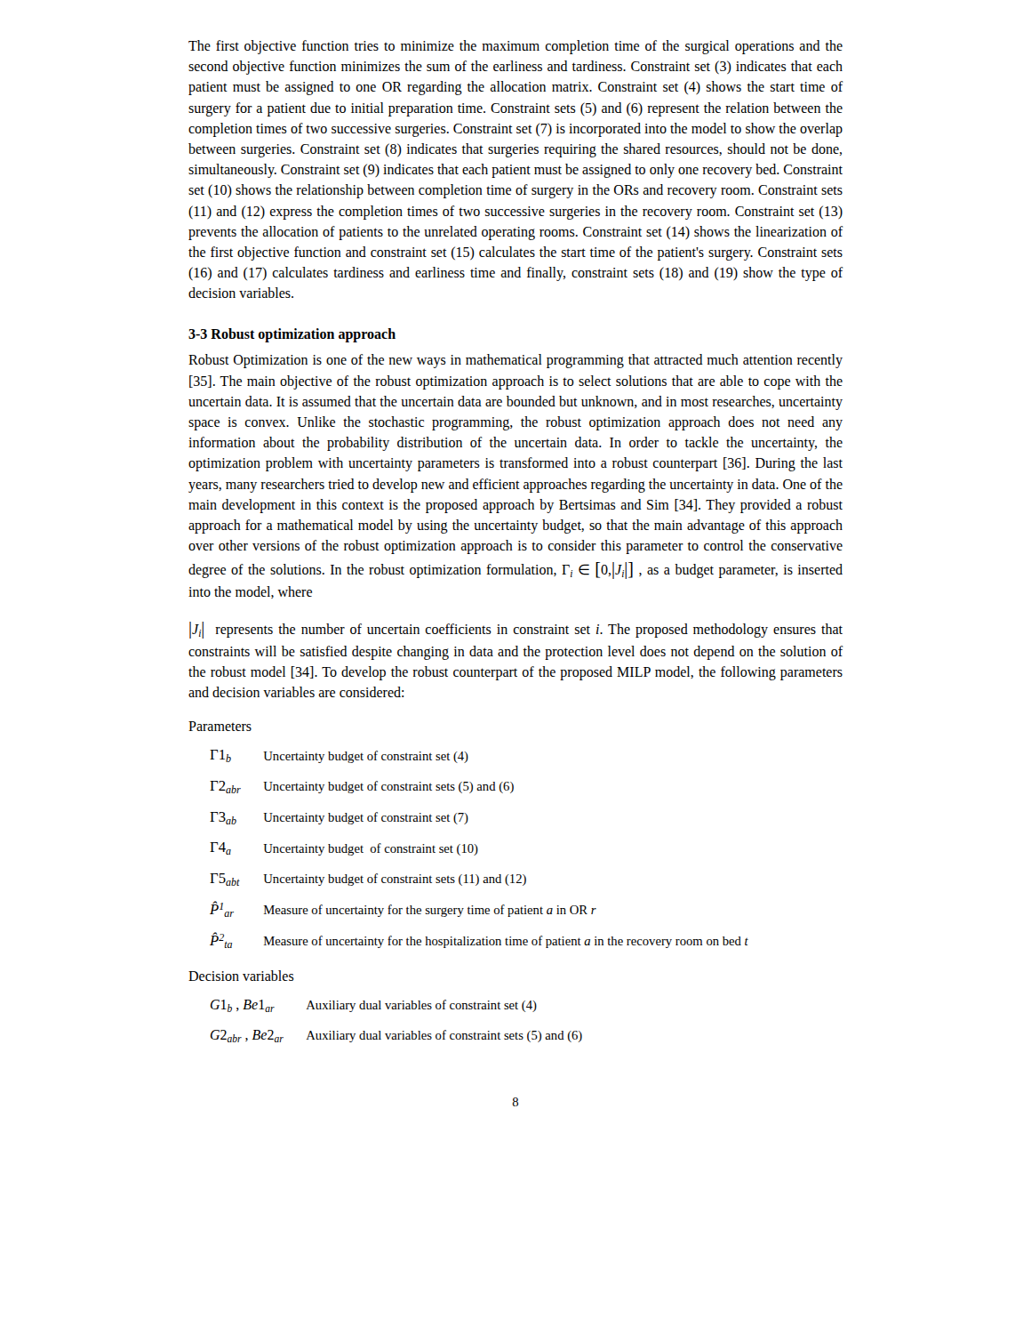The first objective function tries to minimize the maximum completion time of the surgical operations and the second objective function minimizes the sum of the earliness and tardiness. Constraint set (3) indicates that each patient must be assigned to one OR regarding the allocation matrix. Constraint set (4) shows the start time of surgery for a patient due to initial preparation time. Constraint sets (5) and (6) represent the relation between the completion times of two successive surgeries. Constraint set (7) is incorporated into the model to show the overlap between surgeries. Constraint set (8) indicates that surgeries requiring the shared resources, should not be done, simultaneously. Constraint set (9) indicates that each patient must be assigned to only one recovery bed. Constraint set (10) shows the relationship between completion time of surgery in the ORs and recovery room. Constraint sets (11) and (12) express the completion times of two successive surgeries in the recovery room. Constraint set (13) prevents the allocation of patients to the unrelated operating rooms. Constraint set (14) shows the linearization of the first objective function and constraint set (15) calculates the start time of the patient's surgery. Constraint sets (16) and (17) calculates tardiness and earliness time and finally, constraint sets (18) and (19) show the type of decision variables.
3-3 Robust optimization approach
Robust Optimization is one of the new ways in mathematical programming that attracted much attention recently [35]. The main objective of the robust optimization approach is to select solutions that are able to cope with the uncertain data. It is assumed that the uncertain data are bounded but unknown, and in most researches, uncertainty space is convex. Unlike the stochastic programming, the robust optimization approach does not need any information about the probability distribution of the uncertain data. In order to tackle the uncertainty, the optimization problem with uncertainty parameters is transformed into a robust counterpart [36]. During the last years, many researchers tried to develop new and efficient approaches regarding the uncertainty in data. One of the main development in this context is the proposed approach by Bertsimas and Sim [34]. They provided a robust approach for a mathematical model by using the uncertainty budget, so that the main advantage of this approach over other versions of the robust optimization approach is to consider this parameter to control the conservative degree of the solutions. In the robust optimization formulation, Γi ∈ [0,|Ji|] , as a budget parameter, is inserted into the model, where
|Ji| represents the number of uncertain coefficients in constraint set i. The proposed methodology ensures that constraints will be satisfied despite changing in data and the protection level does not depend on the solution of the robust model [34]. To develop the robust counterpart of the proposed MILP model, the following parameters and decision variables are considered:
Parameters
| Γ1 b | Uncertainty budget of constraint set (4) |
| Γ2 abr | Uncertainty budget of constraint sets (5) and (6) |
| Γ3 ab | Uncertainty budget of constraint set (7) |
| Γ4 a | Uncertainty budget of constraint set (10) |
| Γ5 abt | Uncertainty budget of constraint sets (11) and (12) |
| P̂ 1 ar | Measure of uncertainty for the surgery time of patient a in OR r |
| P̂ 2 ta | Measure of uncertainty for the hospitalization time of patient a in the recovery room on bed t |
Decision variables
| G 1 b , Be 1 ar | Auxiliary dual variables of constraint set (4) |
| G 2 abr , Be 2 ar | Auxiliary dual variables of constraint sets (5) and (6) |
8